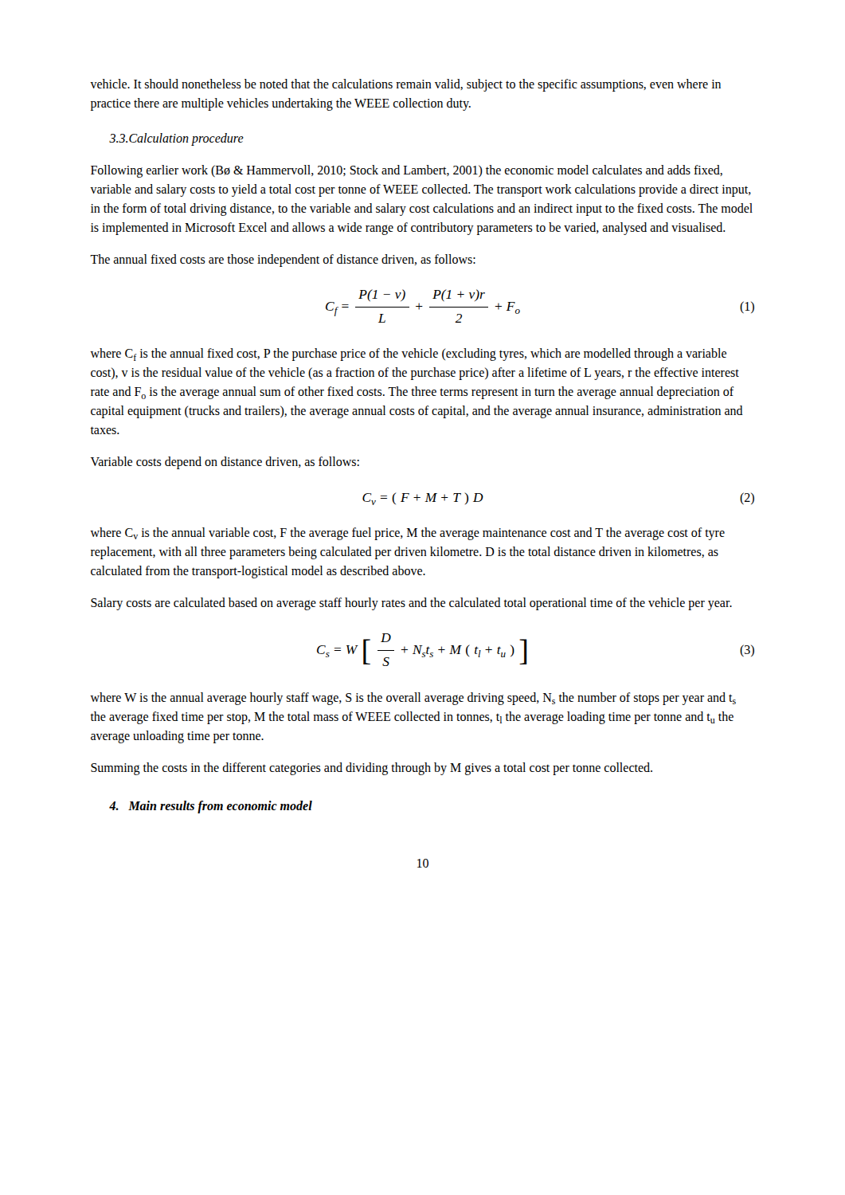vehicle. It should nonetheless be noted that the calculations remain valid, subject to the specific assumptions, even where in practice there are multiple vehicles undertaking the WEEE collection duty.
3.3.Calculation procedure
Following earlier work (Bø & Hammervoll, 2010; Stock and Lambert, 2001) the economic model calculates and adds fixed, variable and salary costs to yield a total cost per tonne of WEEE collected. The transport work calculations provide a direct input, in the form of total driving distance, to the variable and salary cost calculations and an indirect input to the fixed costs. The model is implemented in Microsoft Excel and allows a wide range of contributory parameters to be varied, analysed and visualised.
The annual fixed costs are those independent of distance driven, as follows:
Cf = P(1 − v) L + P(1 + v)r 2 + Fo (1)
where Cf is the annual fixed cost, P the purchase price of the vehicle (excluding tyres, which are modelled through a variable cost), v is the residual value of the vehicle (as a fraction of the purchase price) after a lifetime of L years, r the effective interest rate and Fo is the average annual sum of other fixed costs. The three terms represent in turn the average annual depreciation of capital equipment (trucks and trailers), the average annual costs of capital, and the average annual insurance, administration and taxes.
Variable costs depend on distance driven, as follows:
Cv = (F + M + T) D (2)
where Cv is the annual variable cost, F the average fuel price, M the average maintenance cost and T the average cost of tyre replacement, with all three parameters being calculated per driven kilometre. D is the total distance driven in kilometres, as calculated from the transport-logistical model as described above.
Salary costs are calculated based on average staff hourly rates and the calculated total operational time of the vehicle per year.
Cs = W [ D S + Nsts + M(tl + tu) ] (3)
where W is the annual average hourly staff wage, S is the overall average driving speed, Ns the number of stops per year and ts the average fixed time per stop, M the total mass of WEEE collected in tonnes, tl the average loading time per tonne and tu the average unloading time per tonne.
Summing the costs in the different categories and dividing through by M gives a total cost per tonne collected.
4. Main results from economic model
10